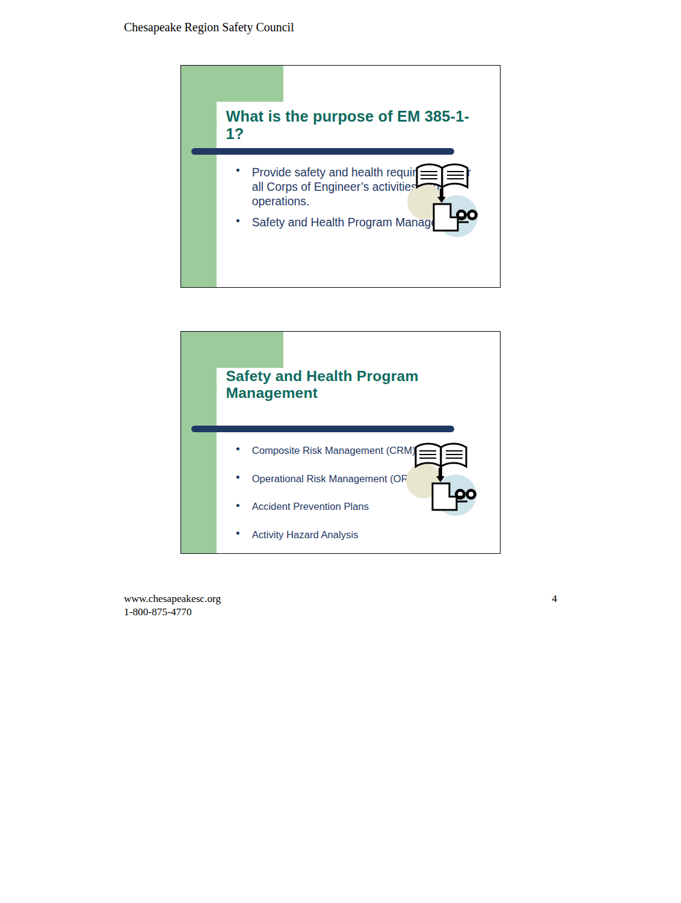Chesapeake Region Safety Council
What is the purpose of EM 385-1-1?
Provide safety and health requirements for all Corps of Engineer’s activities and operations.
Safety and Health Program Management
Safety and Health Program Management
Composite Risk Management (CRM)
Operational Risk Management (ORM)
Accident Prevention Plans
Activity Hazard Analysis
4 www.chesapeakesc.org
1-800-875-4770